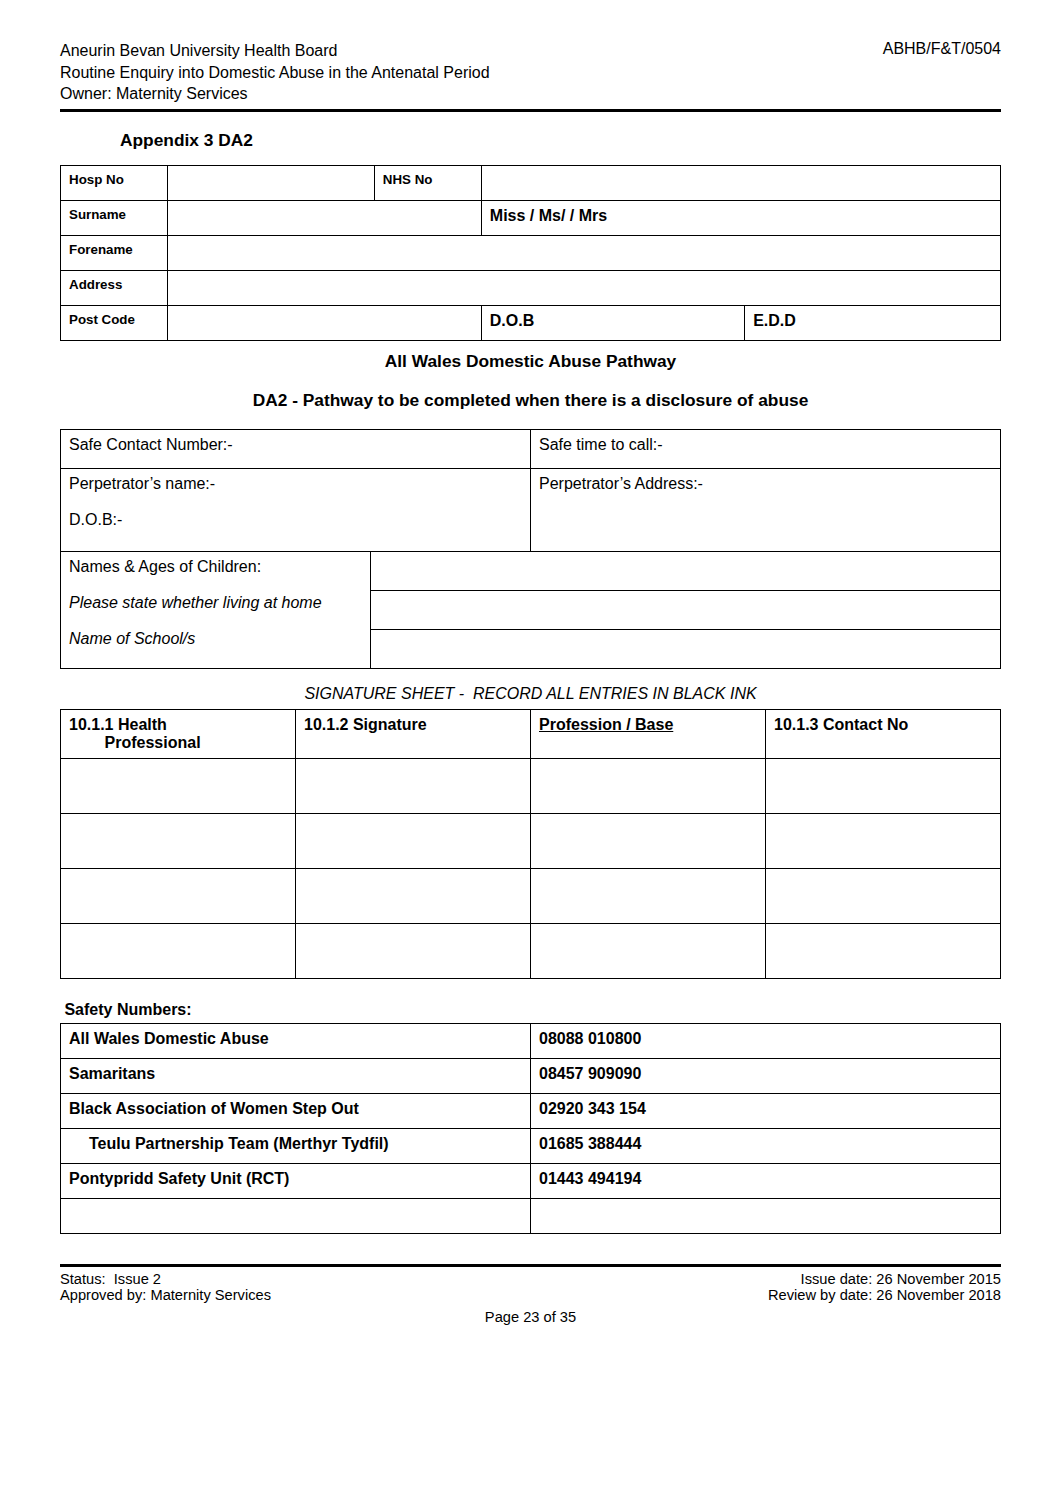Aneurin Bevan University Health Board
Routine Enquiry into Domestic Abuse in the Antenatal Period
Owner: Maternity Services
ABHB/F&T/0504
Appendix 3 DA2
| Hosp No | | NHS No | |
| Surname | | Miss / Ms/ / Mrs |
| Forename | |
| Address | |
| Post Code | | D.O.B | E.D.D |
All Wales Domestic Abuse Pathway
DA2 - Pathway to be completed when there is a disclosure of abuse
| Safe Contact Number:- | Safe time to call:- |
| Perpetrator’s name:- D.O.B:- | Perpetrator’s Address:- |
| Names & Ages of Children: Please state whether living at home Name of School/s | |
SIGNATURE SHEET - RECORD ALL ENTRIES IN BLACK INK
| 10.1.1 Health Professional | 10.1.2 Signature | Profession / Base | 10.1.3 Contact No |
| --- | --- | --- | --- |
Safety Numbers:
| All Wales Domestic Abuse | 08088 010800 |
| Samaritans | 08457 909090 |
| Black Association of Women Step Out | 02920 343 154 |
| Teulu Partnership Team (Merthyr Tydfil) | 01685 388444 |
| Pontypridd Safety Unit (RCT) | 01443 494194 |
Status: Issue 2
Approved by: Maternity Services
Issue date: 26 November 2015
Review by date: 26 November 2018
Page 23 of 35